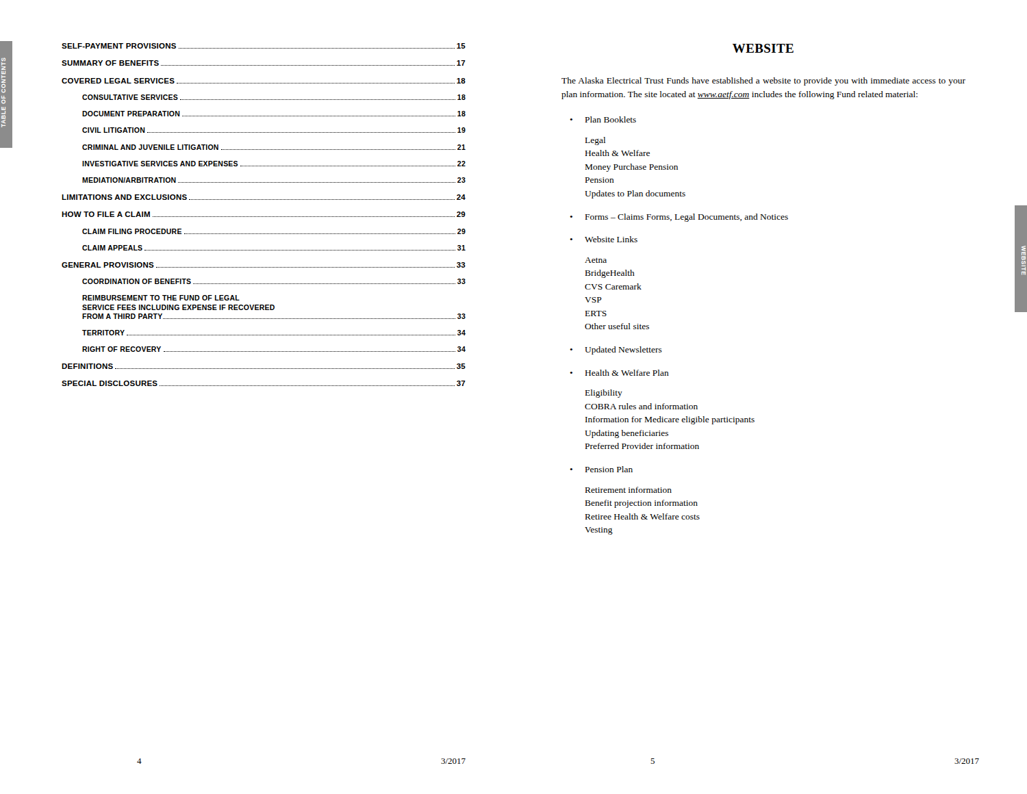TABLE OF CONTENTS
SELF-PAYMENT PROVISIONS 15
SUMMARY OF BENEFITS 17
COVERED LEGAL SERVICES 18
CONSULTATIVE SERVICES 18
DOCUMENT PREPARATION 18
CIVIL LITIGATION 19
CRIMINAL AND JUVENILE LITIGATION 21
INVESTIGATIVE SERVICES AND EXPENSES 22
MEDIATION/ARBITRATION 23
LIMITATIONS AND EXCLUSIONS 24
HOW TO FILE A CLAIM 29
CLAIM FILING PROCEDURE 29
CLAIM APPEALS 31
GENERAL PROVISIONS 33
COORDINATION OF BENEFITS 33
REIMBURSEMENT TO THE FUND OF LEGAL
SERVICE FEES INCLUDING EXPENSE IF RECOVERED FROM A THIRD PARTY 33
TERRITORY 34
RIGHT OF RECOVERY 34
DEFINITIONS 35
SPECIAL DISCLOSURES 37
4 3/2017
WEBSITE
WEBSITE
The Alaska Electrical Trust Funds have established a website to provide you with immediate access to your plan information. The site located at www.aetf.com includes the following Fund related material:
Plan Booklets
Legal
Health & Welfare
Money Purchase Pension
Pension
Updates to Plan documents
Forms – Claims Forms, Legal Documents, and Notices
Website Links
Aetna
BridgeHealth
CVS Caremark
VSP
ERTS
Other useful sites
Updated Newsletters
Health & Welfare Plan
Eligibility
COBRA rules and information
Information for Medicare eligible participants
Updating beneficiaries
Preferred Provider information
Pension Plan
Retirement information
Benefit projection information
Retiree Health & Welfare costs
Vesting
5 3/2017